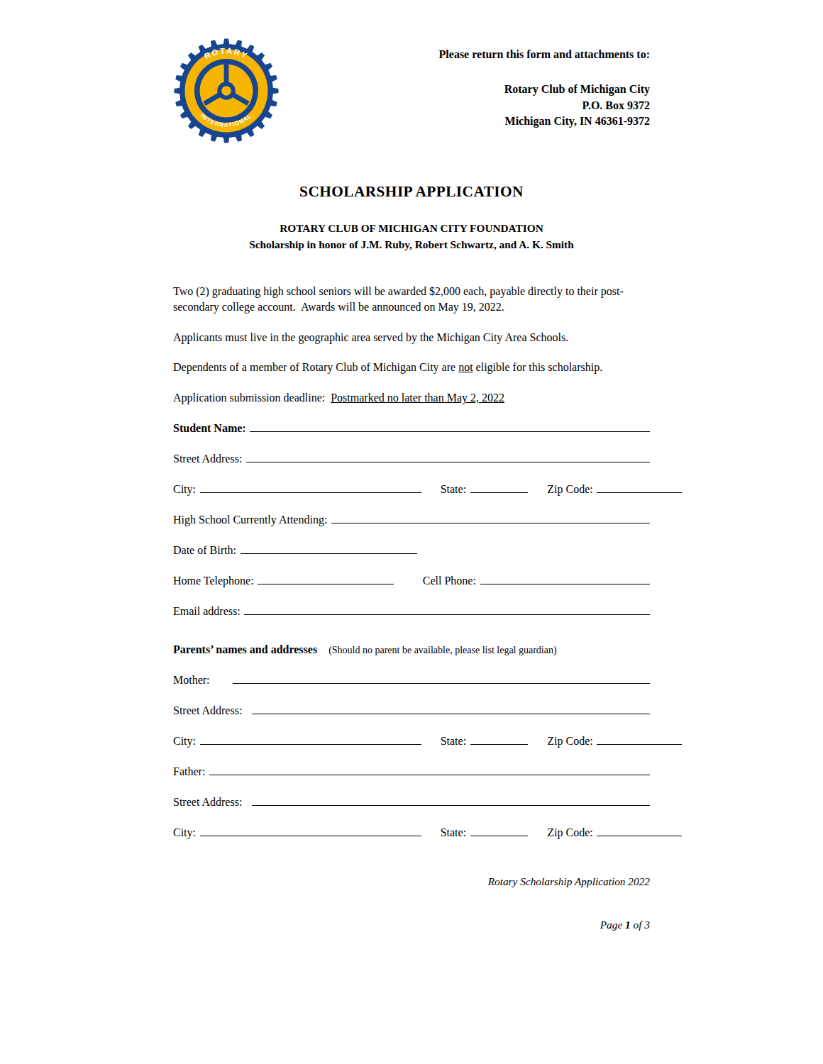ROTARY INTERNATIONAL
Please return this form and attachments to:
Rotary Club of Michigan City
P.O. Box 9372
Michigan City, IN 46361-9372
SCHOLARSHIP APPLICATION
ROTARY CLUB OF MICHIGAN CITY FOUNDATION
Scholarship in honor of J.M. Ruby, Robert Schwartz, and A. K. Smith
Two (2) graduating high school seniors will be awarded $2,000 each, payable directly to their post-secondary college account. Awards will be announced on May 19, 2022.
Applicants must live in the geographic area served by the Michigan City Area Schools.
Dependents of a member of Rotary Club of Michigan City are not eligible for this scholarship.
Application submission deadline: Postmarked no later than May 2, 2022
Student Name:
Street Address:
City: State: Zip Code:
High School Currently Attending:
Date of Birth:
Home Telephone: Cell Phone:
Email address:
Parents’ names and addresses (Should no parent be available, please list legal guardian)
Mother:
Street Address:
City: State: Zip Code:
Father:
Street Address:
City: State: Zip Code:
Rotary Scholarship Application 2022
Page 1 of 3